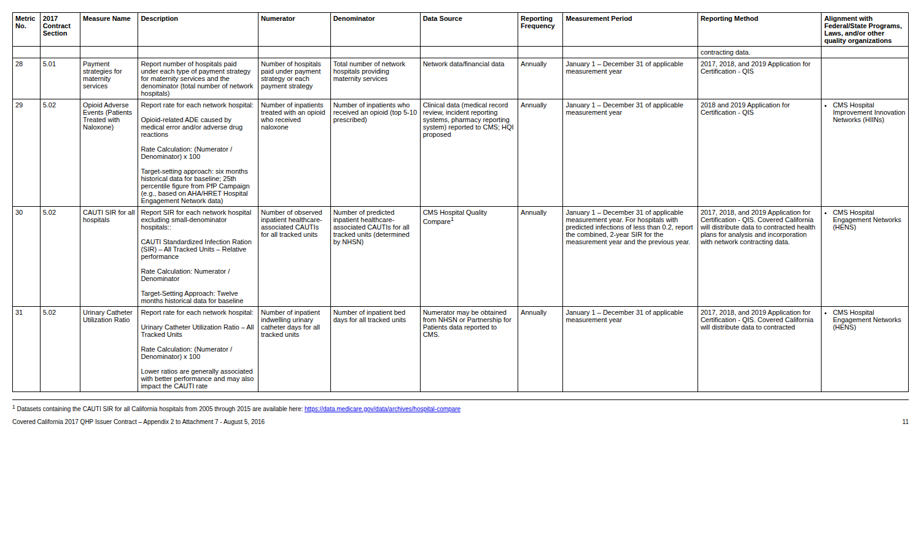| Metric No. | 2017 Contract Section | Measure Name | Description | Numerator | Denominator | Data Source | Reporting Frequency | Measurement Period | Reporting Method | Alignment with Federal/State Programs, Laws, and/or other quality organizations |
| --- | --- | --- | --- | --- | --- | --- | --- | --- | --- | --- |
| | | | | | | | | | contracting data. | |
| 28 | 5.01 | Payment strategies for maternity services | Report number of hospitals paid under each type of payment strategy for maternity services and the denominator (total number of network hospitals) | Number of hospitals paid under payment strategy or each payment strategy | Total number of network hospitals providing maternity services | Network data/financial data | Annually | January 1 – December 31 of applicable measurement year | 2017, 2018, and 2019 Application for Certification - QIS | |
| 29 | 5.02 | Opioid Adverse Events (Patients Treated with Naloxone) | Report rate for each network hospital: Opioid-related ADE caused by medical error and/or adverse drug reactions Rate Calculation: (Numerator / Denominator) x 100 Target-setting approach: six months historical data for baseline; 25th percentile figure from PfP Campaign (e.g., based on AHA/HRET Hospital Engagement Network data) | Number of inpatients treated with an opioid who received naloxone | Number of inpatients who received an opioid (top 5-10 prescribed) | Clinical data (medical record review, incident reporting systems, pharmacy reporting system) reported to CMS; HQI proposed | Annually | January 1 – December 31 of applicable measurement year | 2018 and 2019 Application for Certification - QIS | CMS Hospital Improvement Innovation Networks (HIINs) |
| 30 | 5.02 | CAUTI SIR for all hospitals | Report SIR for each network hospital excluding small-denominator hospitals:: CAUTI Standardized Infection Ration (SIR) – All Tracked Units – Relative performance Rate Calculation: Numerator / Denominator Target-Setting Approach: Twelve months historical data for baseline | Number of observed inpatient healthcare-associated CAUTIs for all tracked units | Number of predicted inpatient healthcare-associated CAUTIs for all tracked units (determined by NHSN) | CMS Hospital Quality Compare 1 | Annually | January 1 – December 31 of applicable measurement year. For hospitals with predicted infections of less than 0.2, report the combined, 2-year SIR for the measurement year and the previous year. | 2017, 2018, and 2019 Application for Certification - QIS. Covered California will distribute data to contracted health plans for analysis and incorporation with network contracting data. | CMS Hospital Engagement Networks (HENS) |
| 31 | 5.02 | Urinary Catheter Utilization Ratio | Report rate for each network hospital: Urinary Catheter Utilization Ratio – All Tracked Units Rate Calculation: (Numerator / Denominator) x 100 Lower ratios are generally associated with better performance and may also impact the CAUTI rate | Number of inpatient indwelling urinary catheter days for all tracked units | Number of inpatient bed days for all tracked units | Numerator may be obtained from NHSN or Partnership for Patients data reported to CMS. | Annually | January 1 – December 31 of applicable measurement year | 2017, 2018, and 2019 Application for Certification - QIS. Covered California will distribute data to contracted | CMS Hospital Engagement Networks (HENS) |
1 Datasets containing the CAUTI SIR for all California hospitals from 2005 through 2015 are available here: https://data.medicare.gov/data/archives/hospital-compare
Covered California 2017 QHP Issuer Contract – Appendix 2 to Attachment 7 - August 5, 2016 11